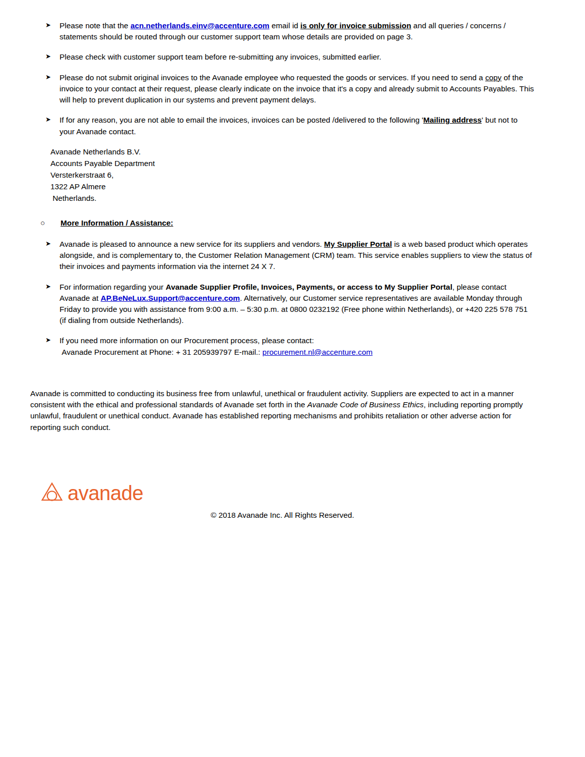Please note that the acn.netherlands.einv@accenture.com email id is only for invoice submission and all queries / concerns / statements should be routed through our customer support team whose details are provided on page 3.
Please check with customer support team before re-submitting any invoices, submitted earlier.
Please do not submit original invoices to the Avanade employee who requested the goods or services. If you need to send a copy of the invoice to your contact at their request, please clearly indicate on the invoice that it's a copy and already submit to Accounts Payables. This will help to prevent duplication in our systems and prevent payment delays.
If for any reason, you are not able to email the invoices, invoices can be posted /delivered to the following 'Mailing address' but not to your Avanade contact.
Avanade Netherlands B.V.
Accounts Payable Department
Versterkerstraat 6,
1322 AP Almere
Netherlands.
More Information / Assistance:
Avanade is pleased to announce a new service for its suppliers and vendors. My Supplier Portal is a web based product which operates alongside, and is complementary to, the Customer Relation Management (CRM) team. This service enables suppliers to view the status of their invoices and payments information via the internet 24 X 7.
For information regarding your Avanade Supplier Profile, Invoices, Payments, or access to My Supplier Portal, please contact Avanade at AP.BeNeLux.Support@accenture.com. Alternatively, our Customer service representatives are available Monday through Friday to provide you with assistance from 9:00 a.m. – 5:30 p.m. at 0800 0232192 (Free phone within Netherlands), or +420 225 578 751 (if dialing from outside Netherlands).
If you need more information on our Procurement process, please contact:
Avanade Procurement at Phone: + 31 205939797 E-mail.: procurement.nl@accenture.com
Avanade is committed to conducting its business free from unlawful, unethical or fraudulent activity. Suppliers are expected to act in a manner consistent with the ethical and professional standards of Avanade set forth in the Avanade Code of Business Ethics, including reporting promptly unlawful, fraudulent or unethical conduct. Avanade has established reporting mechanisms and prohibits retaliation or other adverse action for reporting such conduct.
avanade
© 2018 Avanade Inc. All Rights Reserved.